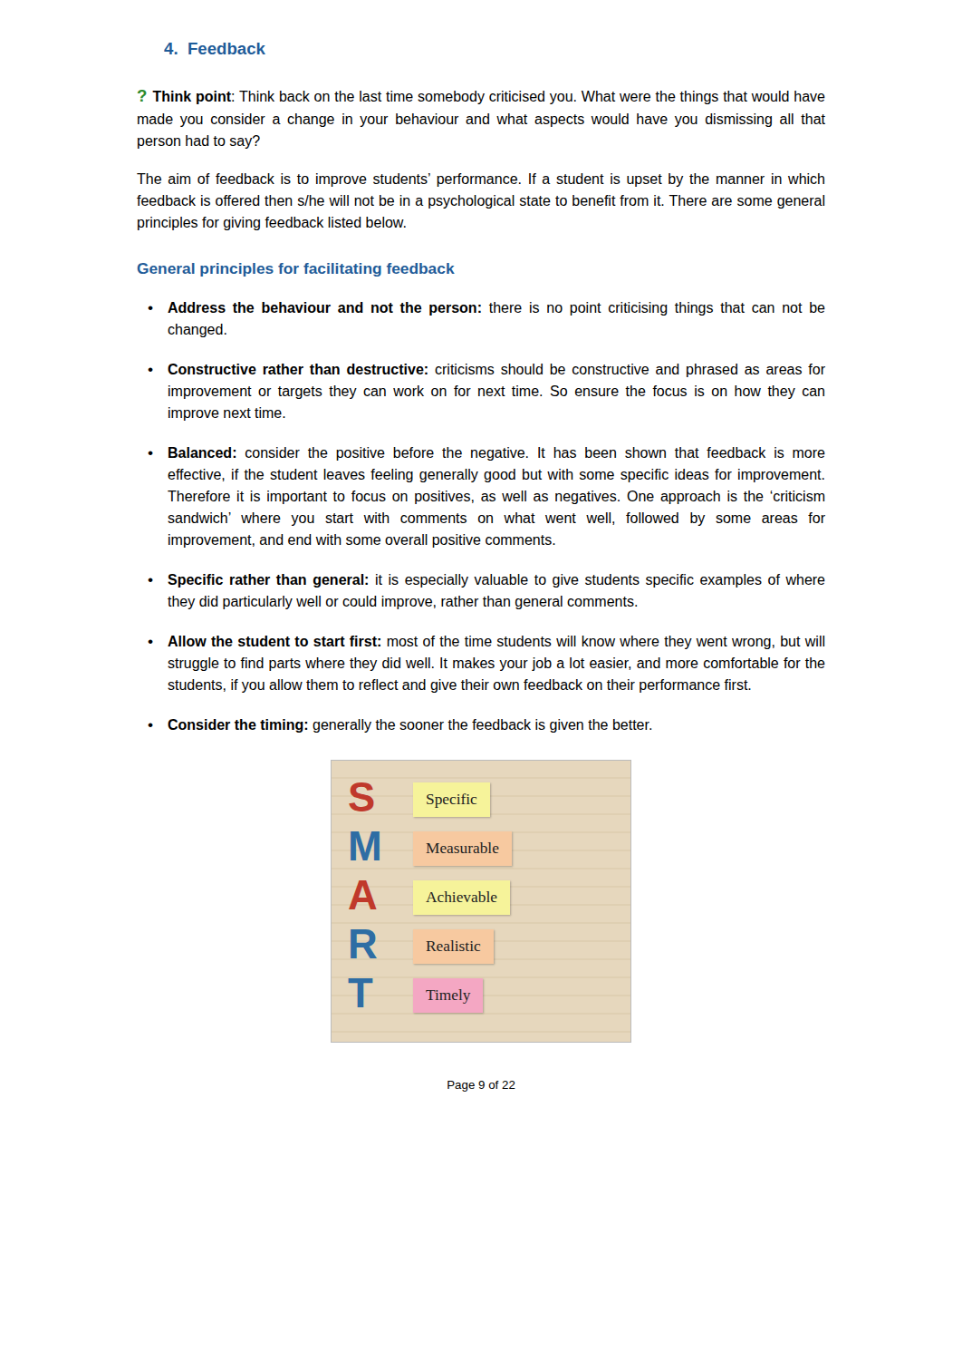4. Feedback
?Think point: Think back on the last time somebody criticised you. What were the things that would have made you consider a change in your behaviour and what aspects would have you dismissing all that person had to say?
The aim of feedback is to improve students’ performance. If a student is upset by the manner in which feedback is offered then s/he will not be in a psychological state to benefit from it. There are some general principles for giving feedback listed below.
General principles for facilitating feedback
Address the behaviour and not the person: there is no point criticising things that can not be changed.
Constructive rather than destructive: criticisms should be constructive and phrased as areas for improvement or targets they can work on for next time. So ensure the focus is on how they can improve next time.
Balanced: consider the positive before the negative. It has been shown that feedback is more effective, if the student leaves feeling generally good but with some specific ideas for improvement. Therefore it is important to focus on positives, as well as negatives. One approach is the ‘criticism sandwich’ where you start with comments on what went well, followed by some areas for improvement, and end with some overall positive comments.
Specific rather than general: it is especially valuable to give students specific examples of where they did particularly well or could improve, rather than general comments.
Allow the student to start first: most of the time students will know where they went wrong, but will struggle to find parts where they did well. It makes your job a lot easier, and more comfortable for the students, if you allow them to reflect and give their own feedback on their performance first.
Consider the timing: generally the sooner the feedback is given the better.
S M A R T Specific Measurable Achievable Realistic Timely
Page 9 of 22